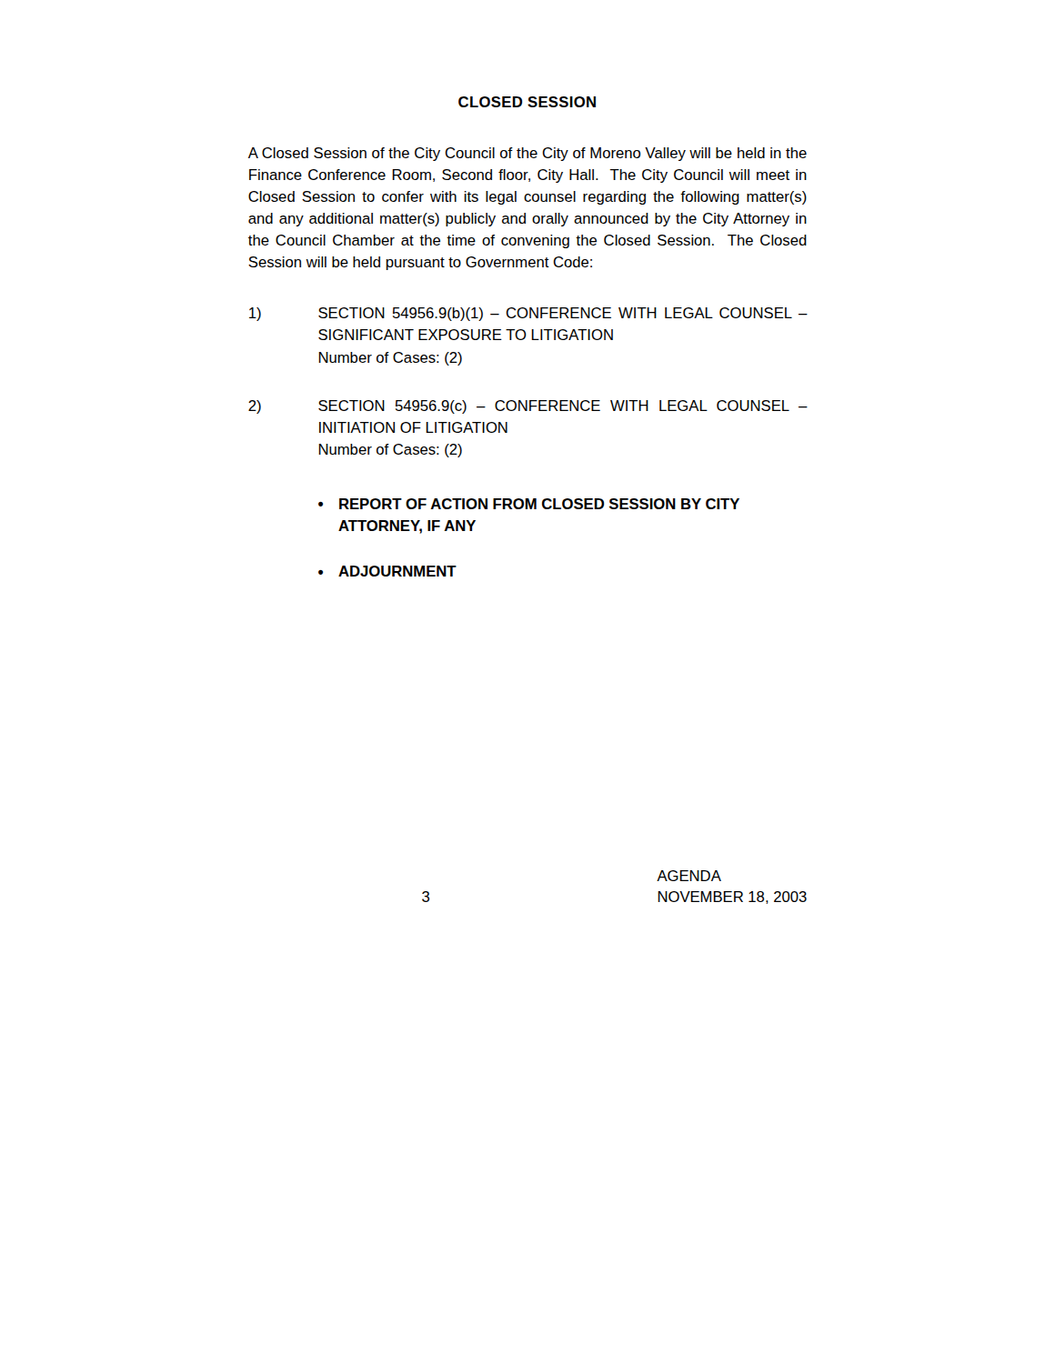CLOSED SESSION
A Closed Session of the City Council of the City of Moreno Valley will be held in the Finance Conference Room, Second floor, City Hall. The City Council will meet in Closed Session to confer with its legal counsel regarding the following matter(s) and any additional matter(s) publicly and orally announced by the City Attorney in the Council Chamber at the time of convening the Closed Session. The Closed Session will be held pursuant to Government Code:
1)
SECTION 54956.9(b)(1) – CONFERENCE WITH LEGAL COUNSEL – SIGNIFICANT EXPOSURE TO LITIGATION
Number of Cases: (2)
2)
SECTION 54956.9(c) – CONFERENCE WITH LEGAL COUNSEL – INITIATION OF LITIGATION
Number of Cases: (2)
REPORT OF ACTION FROM CLOSED SESSION BY CITY ATTORNEY, IF ANY
ADJOURNMENT
3
AGENDA
NOVEMBER 18, 2003